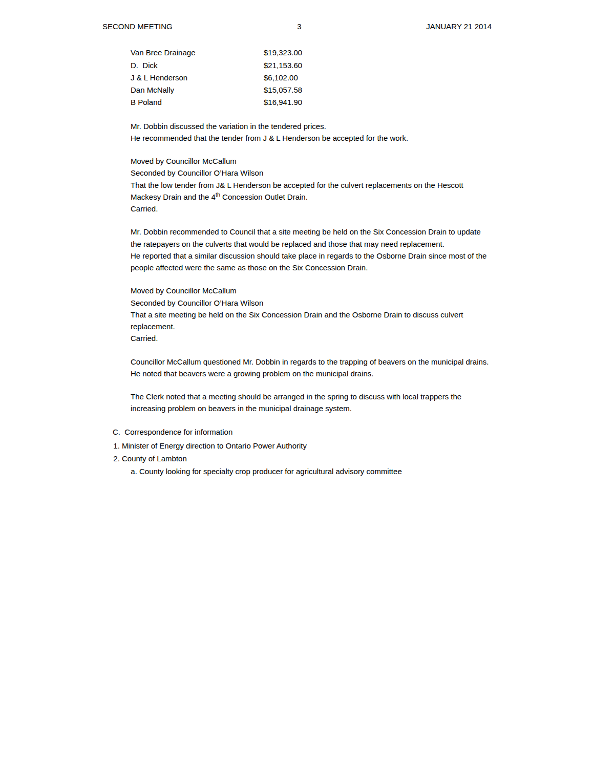SECOND MEETING
3
JANUARY 21 2014
| Van Bree Drainage | $19,323.00 |
| D. Dick | $21,153.60 |
| J & L Henderson | $6,102.00 |
| Dan McNally | $15,057.58 |
| B Poland | $16,941.90 |
Mr. Dobbin discussed the variation in the tendered prices.
He recommended that the tender from J & L Henderson be accepted for the work.
Moved by Councillor McCallum
Seconded by Councillor O’Hara Wilson
That the low tender from J& L Henderson be accepted for the culvert replacements on the Hescott Mackesy Drain and the 4th Concession Outlet Drain.
Carried.
Mr. Dobbin recommended to Council that a site meeting be held on the Six Concession Drain to update the ratepayers on the culverts that would be replaced and those that may need replacement.
He reported that a similar discussion should take place in regards to the Osborne Drain since most of the people affected were the same as those on the Six Concession Drain.
Moved by Councillor McCallum
Seconded by Councillor O’Hara Wilson
That a site meeting be held on the Six Concession Drain and the Osborne Drain to discuss culvert replacement.
Carried.
Councillor McCallum questioned Mr. Dobbin in regards to the trapping of beavers on the municipal drains. He noted that beavers were a growing problem on the municipal drains.
The Clerk noted that a meeting should be arranged in the spring to discuss with local trappers the increasing problem on beavers in the municipal drainage system.
C. Correspondence for information
Minister of Energy direction to Ontario Power Authority
County of Lambton
County looking for specialty crop producer for agricultural advisory committee